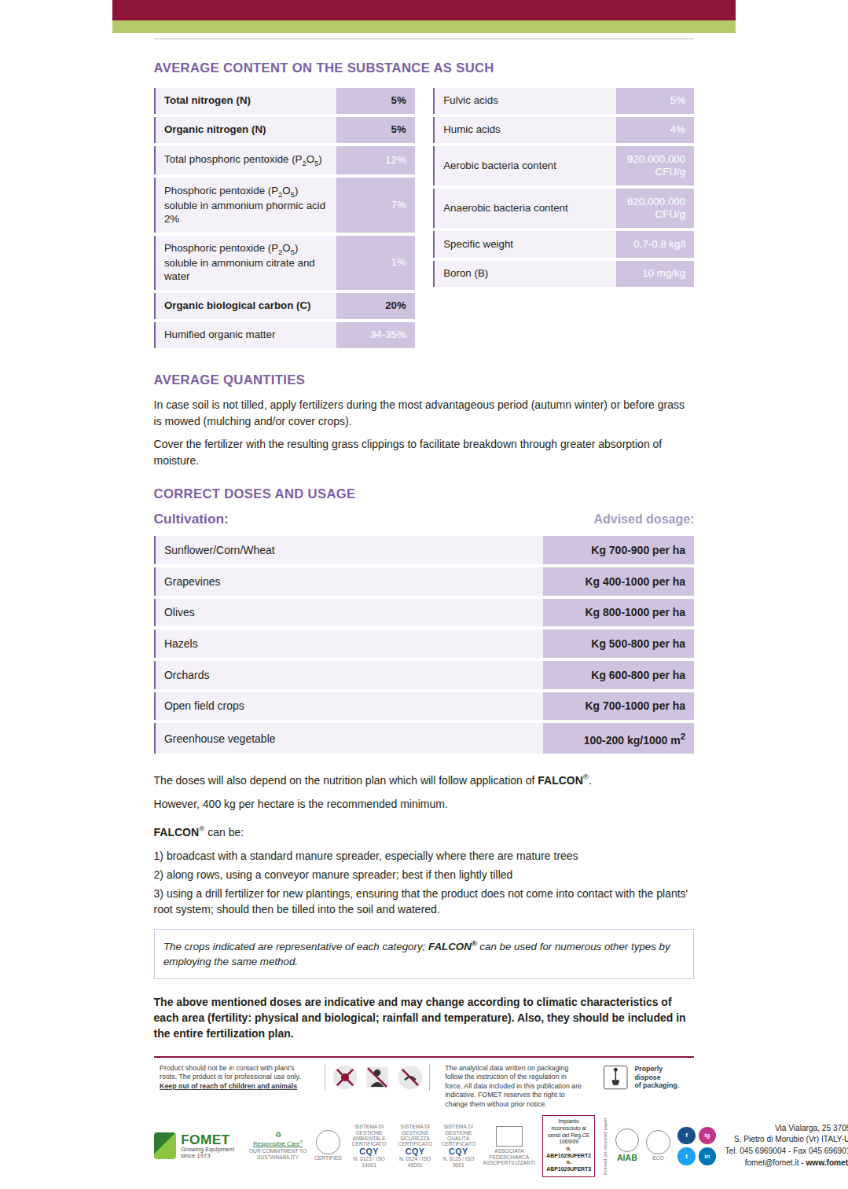Average content on the substance as such
| Total nitrogen (N) | 5% |
| Organic nitrogen (N) | 5% |
| Total phosphoric pentoxide (P 2 O 5 ) | 12% |
| Phosphoric pentoxide (P 2 O 5 ) soluble in ammonium phormic acid 2% | 7% |
| Phosphoric pentoxide (P 2 O 5 ) soluble in ammonium citrate and water | 1% |
| Organic biological carbon (C) | 20% |
| Humified organic matter | 34-35% |
| Fulvic acids | 5% |
| Humic acids | 4% |
| Aerobic bacteria content | 920.000.000 CFU/g |
| Anaerobic bacteria content | 620.000.000 CFU/g |
| Specific weight | 0,7-0,8 kg/l |
| Boron (B) | 10 mg/kg |
Average quantities
In case soil is not tilled, apply fertilizers during the most advantageous period (autumn winter) or before grass is mowed (mulching and/or cover crops).
Cover the fertilizer with the resulting grass clippings to facilitate breakdown through greater absorption of moisture.
Correct doses and usage
Cultivation:
Advised dosage:
| Sunflower/Corn/Wheat | Kg 700-900 per ha |
| Grapevines | Kg 400-1000 per ha |
| Olives | Kg 800-1000 per ha |
| Hazels | Kg 500-800 per ha |
| Orchards | Kg 600-800 per ha |
| Open field crops | Kg 700-1000 per ha |
| Greenhouse vegetable | 100-200 kg/1000 m 2 |
The doses will also depend on the nutrition plan which will follow application of FALCON®.
However, 400 kg per hectare is the recommended minimum.
FALCON® can be:
1) broadcast with a standard manure spreader, especially where there are mature trees
2) along rows, using a conveyor manure spreader; best if then lightly tilled
3) using a drill fertilizer for new plantings, ensuring that the product does not come into contact with the plants' root system; should then be tilled into the soil and watered.
The crops indicated are representative of each category; FALCON® can be used for numerous other types by employing the same method.
The above mentioned doses are indicative and may change according to climatic characteristics of each area (fertility: physical and biological; rainfall and temperature). Also, they should be included in the entire fertilization plan.
Product should not be in contact with plant's roots. The product is for professional use only. Keep out of reach of children and animals
The analytical data written on packaging follow the instruction of the regulation in force. All data included in this publication are indicative. FOMET reserves the right to change them without prior notice.
Properly dispose
of packaging.
FOMET
Growing Equipment since 1973
♻
Responsible Care®
OUR COMMITMENT TO SUSTAINABILITY
CERTIFIED
SISTEMA DI GESTIONE
AMBIENTALE CERTIFICATO
CQY
N. 0123 / ISO 14001
SISTEMA DI GESTIONE
SICUREZZA CERTIFICATO
CQY
N. 0124 / ISO 45001
SISTEMA DI GESTIONE
QUALITÀ CERTIFICATO
CQY
N. 0125 / ISO 9001
ASSOCIATA
FEDERCHIMICA
ASSOFERTILIZZANTI
Impianto riconosciuto ai
sensi del Reg.CE 1069/09
n. ABP1029UFERT2
n. ABP1029UFERT3
Printed on recycled paper
AIAB
ECO
f ig
t in
Via Vialarga, 25 37050
S. Pietro di Morubio (Vr) ITALY-UE
Tel. 045 6969004 - Fax 045 6969012
fomet@fomet.it - www.fomet.it